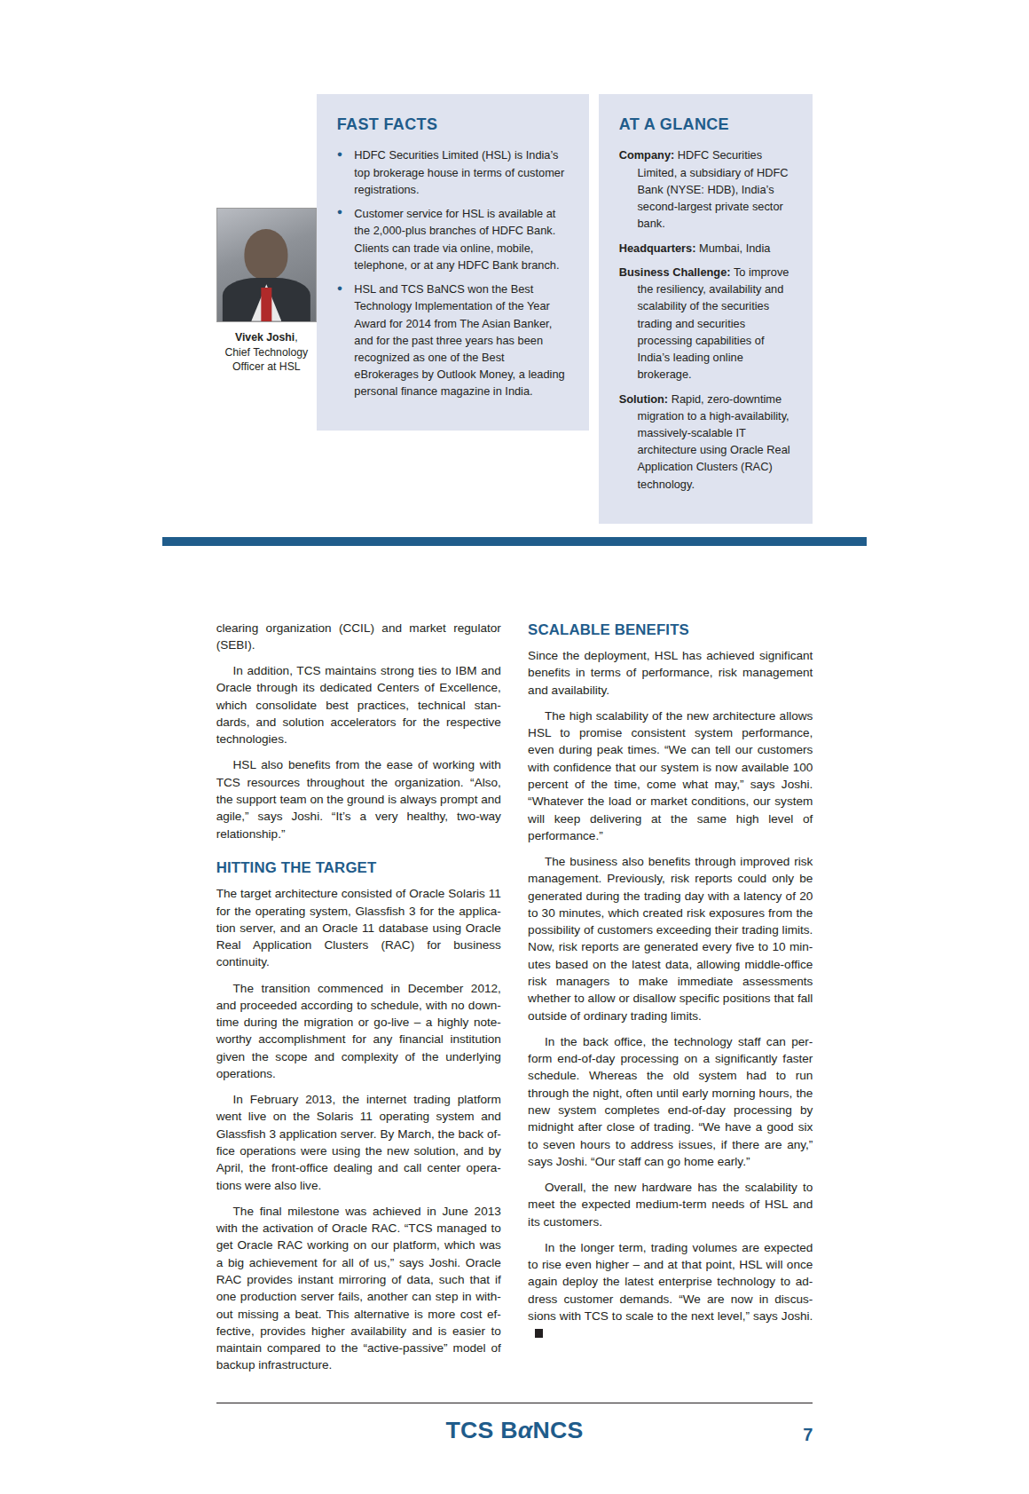FAST FACTS
HDFC Securities Limited (HSL) is India’s top brokerage house in terms of customer registrations.
Customer service for HSL is available at the 2,000-plus branches of HDFC Bank. Clients can trade via online, mobile, telephone, or at any HDFC Bank branch.
HSL and TCS BaNCS won the Best Technology Implementation of the Year Award for 2014 from The Asian Banker, and for the past three years has been recognized as one of the Best eBrokerages by Outlook Money, a leading personal finance magazine in India.
AT A GLANCE
Company: HDFC Securities Limited, a subsidiary of HDFC Bank (NYSE: HDB), India’s second-largest private sector bank.
Headquarters: Mumbai, India
Business Challenge: To improve the resiliency, availability and scalability of the securities trading and securities processing capabilities of India’s leading online brokerage.
Solution: Rapid, zero-downtime migration to a high-availability, massively-scalable IT architecture using Oracle Real Application Clusters (RAC) technology.
Vivek Joshi,
Chief Technology
Officer at HSL
clearing organization (CCIL) and market regulator (SEBI).
In addition, TCS maintains strong ties to IBM and Oracle through its dedicated Centers of Excellence, which consolidate best practices, technical standards, and solution accelerators for the respective technologies.
HSL also benefits from the ease of working with TCS resources throughout the organization. “Also, the support team on the ground is always prompt and agile,” says Joshi. “It’s a very healthy, two-way relationship.”
HITTING THE TARGET
The target architecture consisted of Oracle Solaris 11 for the operating system, Glassfish 3 for the application server, and an Oracle 11 database using Oracle Real Application Clusters (RAC) for business continuity.
The transition commenced in December 2012, and proceeded according to schedule, with no downtime during the migration or go-live – a highly noteworthy accomplishment for any financial institution given the scope and complexity of the underlying operations.
In February 2013, the internet trading platform went live on the Solaris 11 operating system and Glassfish 3 application server. By March, the back office operations were using the new solution, and by April, the front-office dealing and call center operations were also live.
The final milestone was achieved in June 2013 with the activation of Oracle RAC. “TCS managed to get Oracle RAC working on our platform, which was a big achievement for all of us,” says Joshi. Oracle RAC provides instant mirroring of data, such that if one production server fails, another can step in without missing a beat. This alternative is more cost effective, provides higher availability and is easier to maintain compared to the “active-passive” model of backup infrastructure.
SCALABLE BENEFITS
Since the deployment, HSL has achieved significant benefits in terms of performance, risk management and availability.
The high scalability of the new architecture allows HSL to promise consistent system performance, even during peak times. “We can tell our customers with confidence that our system is now available 100 percent of the time, come what may,” says Joshi. “Whatever the load or market conditions, our system will keep delivering at the same high level of performance.”
The business also benefits through improved risk management. Previously, risk reports could only be generated during the trading day with a latency of 20 to 30 minutes, which created risk exposures from the possibility of customers exceeding their trading limits. Now, risk reports are generated every five to 10 minutes based on the latest data, allowing middle-office risk managers to make immediate assessments whether to allow or disallow specific positions that fall outside of ordinary trading limits.
In the back office, the technology staff can perform end-of-day processing on a significantly faster schedule. Whereas the old system had to run through the night, often until early morning hours, the new system completes end-of-day processing by midnight after close of trading. “We have a good six to seven hours to address issues, if there are any,” says Joshi. “Our staff can go home early.”
Overall, the new hardware has the scalability to meet the expected medium-term needs of HSL and its customers.
In the longer term, trading volumes are expected to rise even higher – and at that point, HSL will once again deploy the latest enterprise technology to address customer demands. “We are now in discussions with TCS to scale to the next level,” says Joshi.
TCS Bα NCS
7